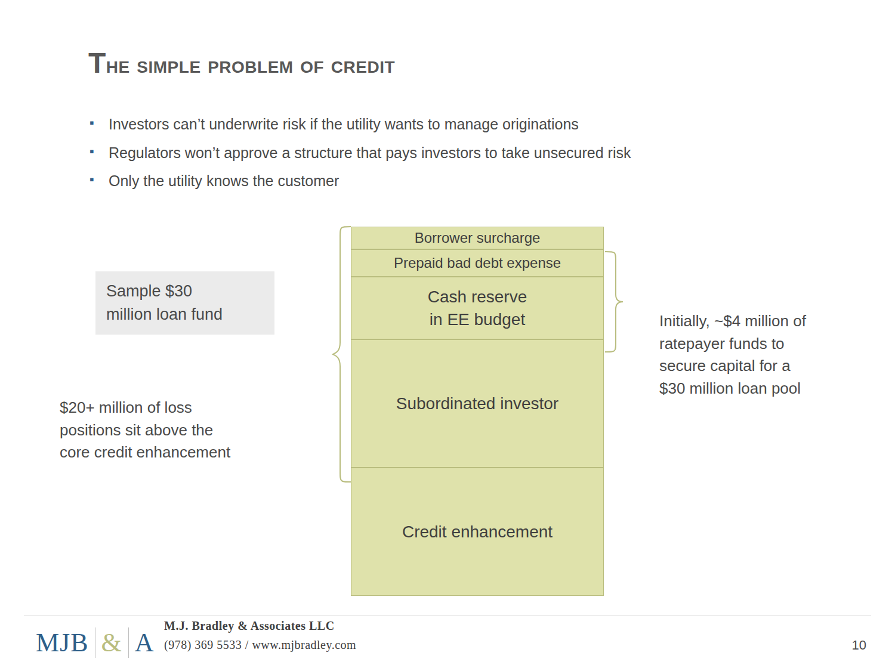The simple problem of credit
Investors can’t underwrite risk if the utility wants to manage originations
Regulators won’t approve a structure that pays investors to take unsecured risk
Only the utility knows the customer
Sample $30
million loan fund
Borrower surcharge
Prepaid bad debt expense
Cash reserve
in EE budget
Subordinated investor
Credit enhancement
$20+ million of loss
positions sit above the
core credit enhancement
Initially, ~$4 million of
ratepayer funds to
secure capital for a
$30 million loan pool
MJB&A
M.J. Bradley & Associates LLC
(978) 369 5533 / www.mjbradley.com
10